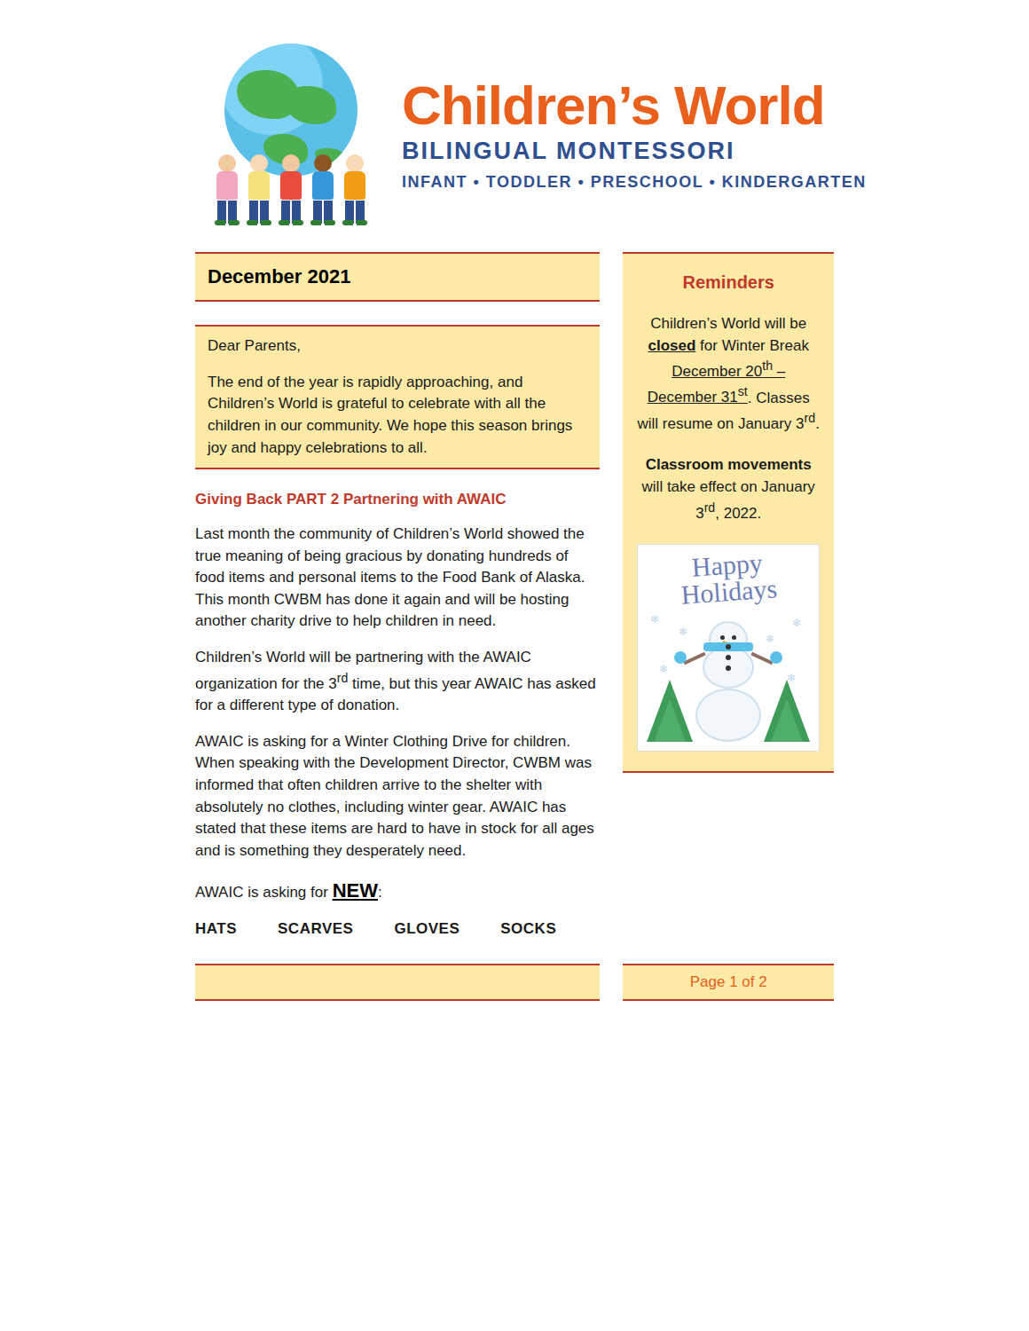Children’s World
BILINGUAL MONTESSORI
INFANT • TODDLER • PRESCHOOL • KINDERGARTEN
December 2021
Dear Parents,
The end of the year is rapidly approaching, and Children’s World is grateful to celebrate with all the children in our community. We hope this season brings joy and happy celebrations to all.
Giving Back PART 2 Partnering with AWAIC
Last month the community of Children’s World showed the true meaning of being gracious by donating hundreds of food items and personal items to the Food Bank of Alaska. This month CWBM has done it again and will be hosting another charity drive to help children in need.
Children’s World will be partnering with the AWAIC organization for the 3rd time, but this year AWAIC has asked for a different type of donation.
AWAIC is asking for a Winter Clothing Drive for children. When speaking with the Development Director, CWBM was informed that often children arrive to the shelter with absolutely no clothes, including winter gear. AWAIC has stated that these items are hard to have in stock for all ages and is something they desperately need.
AWAIC is asking for NEW:
HATS SCARVES GLOVES SOCKS
Reminders
Children’s World will be closed for Winter Break December 20th – December 31st. Classes will resume on January 3rd.
Classroom movements will take effect on January 3rd, 2022.
Happy
Holidays
❄ ❄ ❄ ❄ ❄ ❄
Page 1 of 2